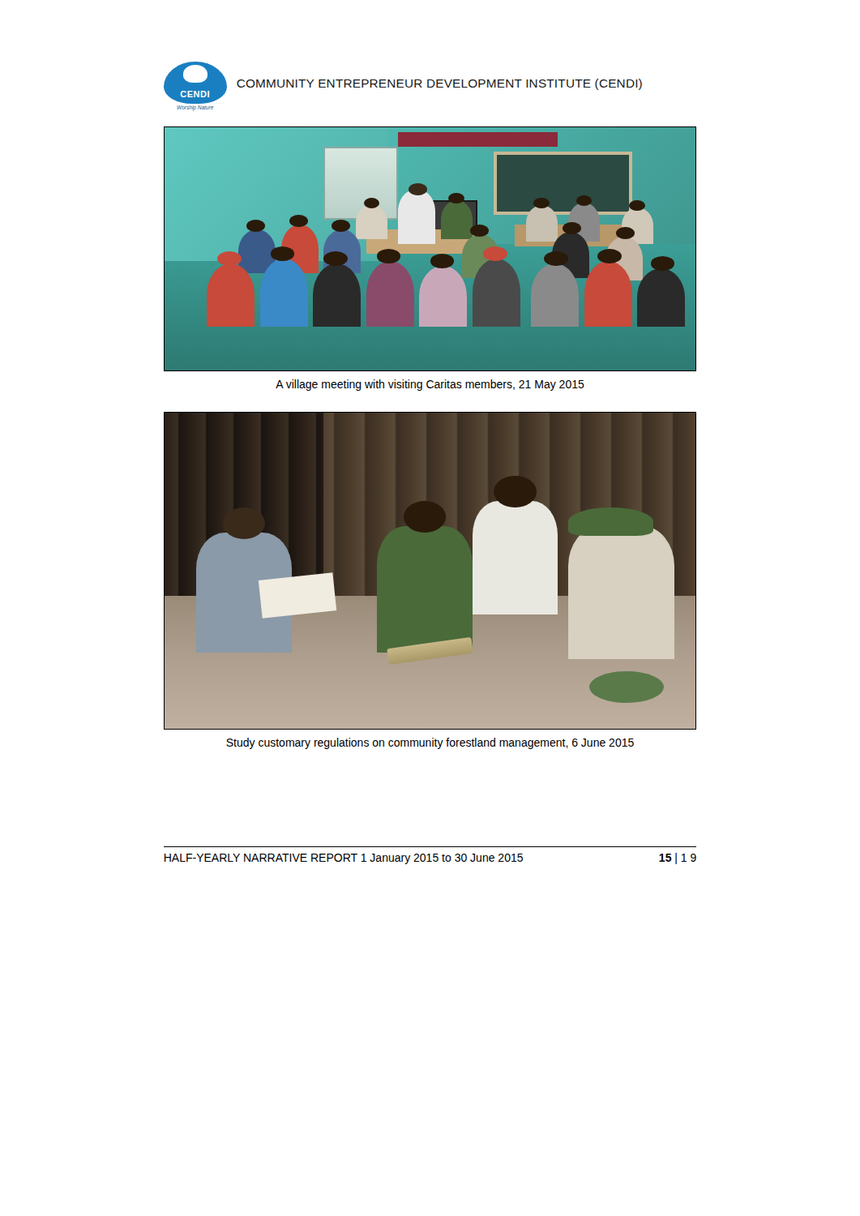Worship Nature
COMMUNITY ENTREPRENEUR DEVELOPMENT INSTITUTE (CENDI)
A village meeting with visiting Caritas members, 21 May 2015
Study customary regulations on community forestland management, 6 June 2015
HALF-YEARLY NARRATIVE REPORT 1 January 2015 to 30 June 2015
15 | 1 9